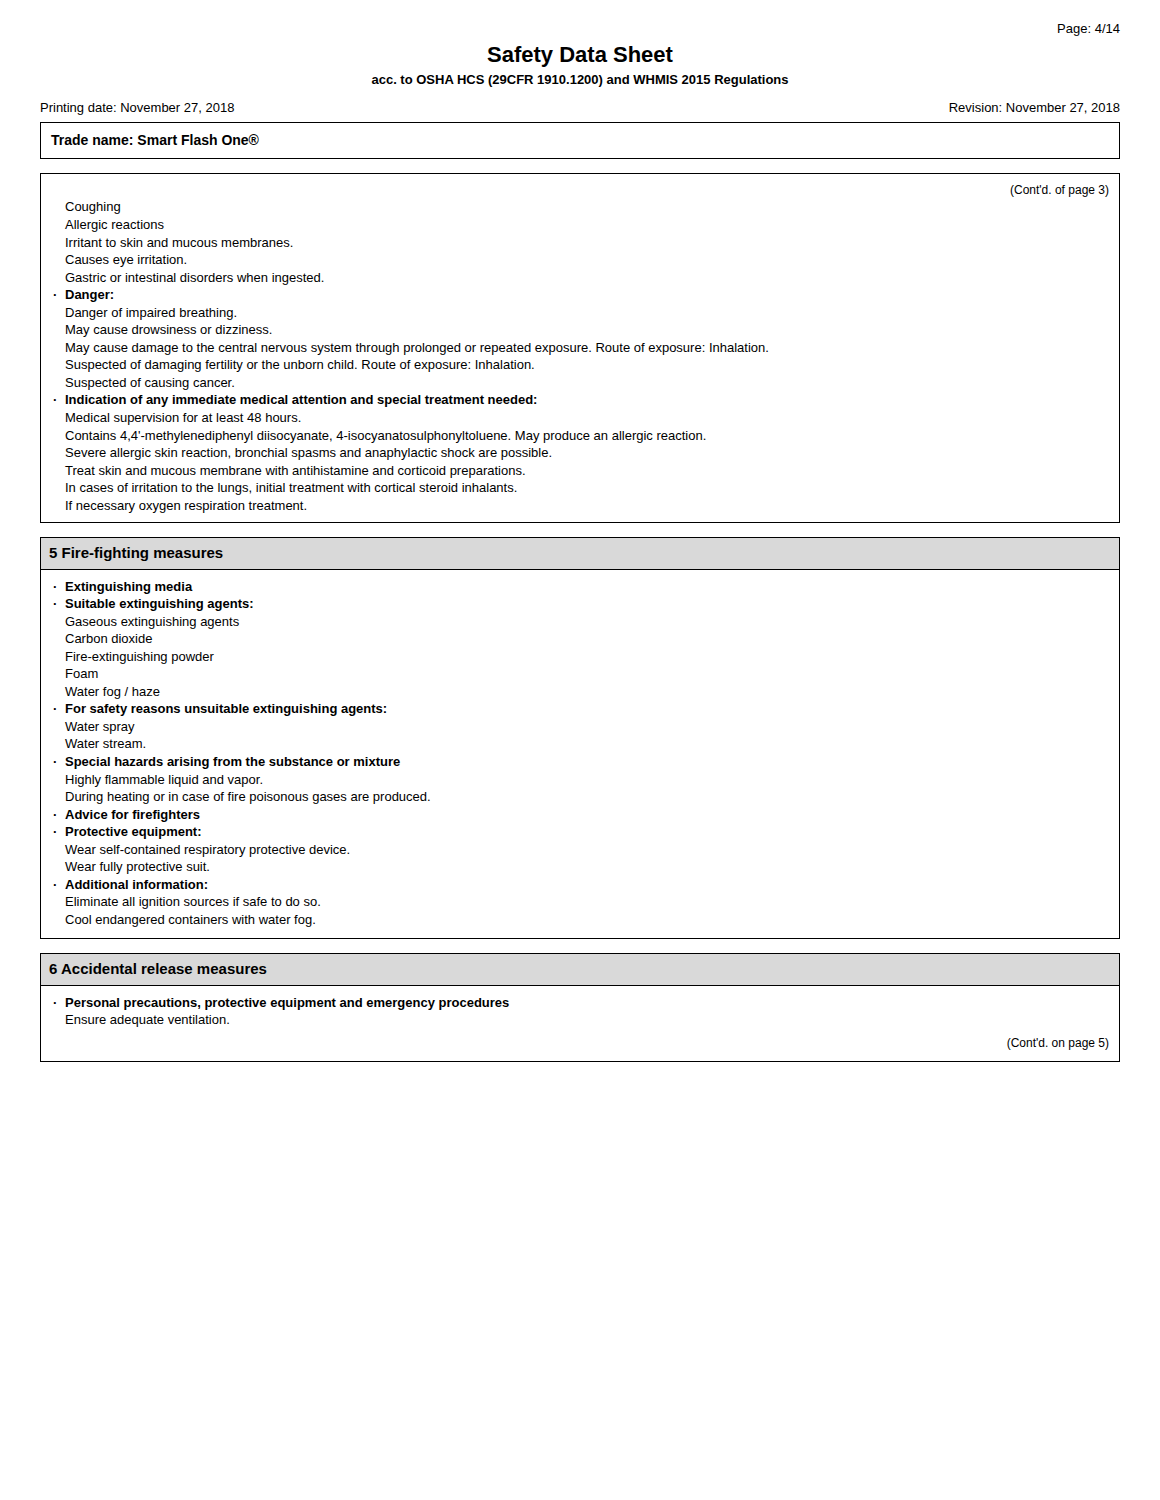Page: 4/14
Safety Data Sheet
acc. to OSHA HCS (29CFR 1910.1200) and WHMIS 2015 Regulations
Printing date: November 27, 2018 Revision: November 27, 2018
Trade name: Smart Flash One®
(Cont'd. of page 3)
Coughing
Allergic reactions
Irritant to skin and mucous membranes.
Causes eye irritation.
Gastric or intestinal disorders when ingested.
Danger:
Danger of impaired breathing.
May cause drowsiness or dizziness.
May cause damage to the central nervous system through prolonged or repeated exposure. Route of exposure: Inhalation.
Suspected of damaging fertility or the unborn child. Route of exposure: Inhalation.
Suspected of causing cancer.
Indication of any immediate medical attention and special treatment needed:
Medical supervision for at least 48 hours.
Contains 4,4'-methylenediphenyl diisocyanate, 4-isocyanatosulphonyltoluene. May produce an allergic reaction.
Severe allergic skin reaction, bronchial spasms and anaphylactic shock are possible.
Treat skin and mucous membrane with antihistamine and corticoid preparations.
In cases of irritation to the lungs, initial treatment with cortical steroid inhalants.
If necessary oxygen respiration treatment.
5 Fire-fighting measures
Extinguishing media
Suitable extinguishing agents:
Gaseous extinguishing agents
Carbon dioxide
Fire-extinguishing powder
Foam
Water fog / haze
For safety reasons unsuitable extinguishing agents:
Water spray
Water stream.
Special hazards arising from the substance or mixture
Highly flammable liquid and vapor.
During heating or in case of fire poisonous gases are produced.
Advice for firefighters
Protective equipment:
Wear self-contained respiratory protective device.
Wear fully protective suit.
Additional information:
Eliminate all ignition sources if safe to do so.
Cool endangered containers with water fog.
6 Accidental release measures
Personal precautions, protective equipment and emergency procedures
Ensure adequate ventilation.
(Cont'd. on page 5)